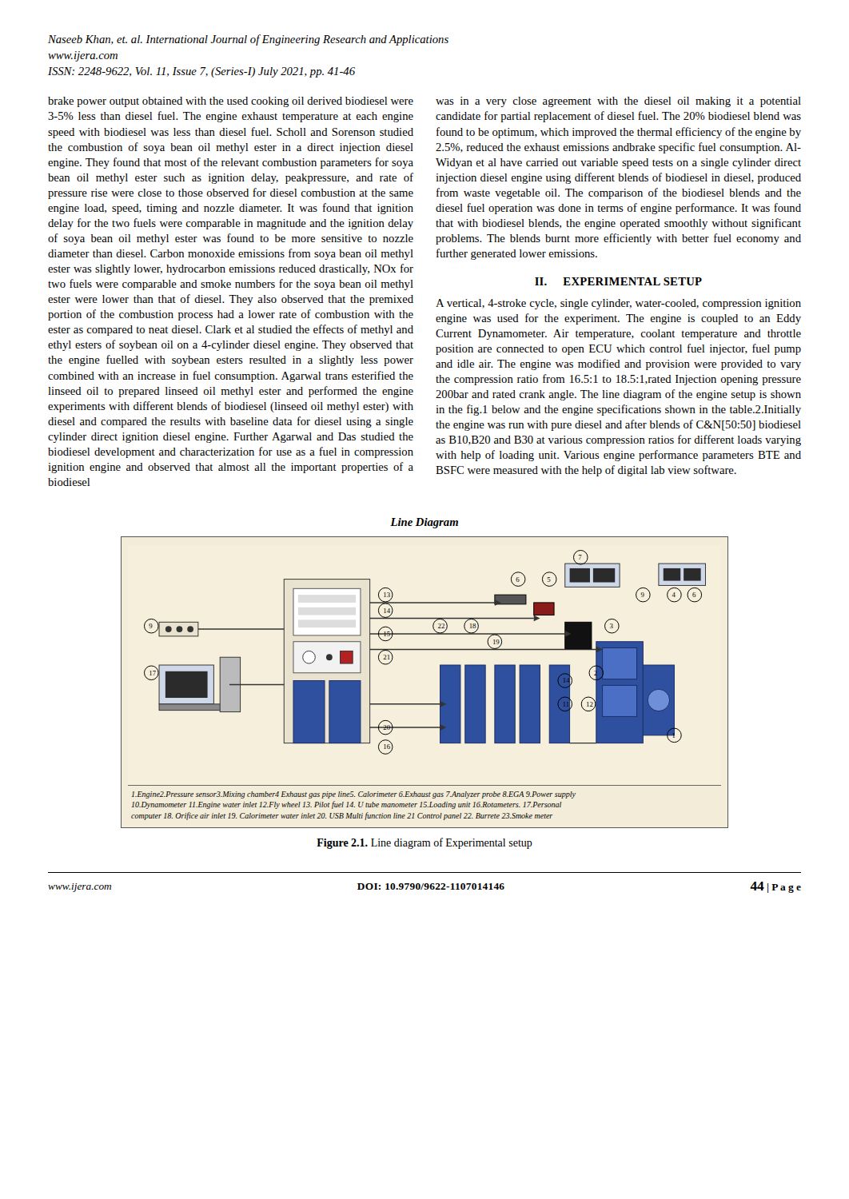Naseeb Khan, et. al. International Journal of Engineering Research and Applications
www.ijera.com
ISSN: 2248-9622, Vol. 11, Issue 7, (Series-I) July 2021, pp. 41-46
brake power output obtained with the used cooking oil derived biodiesel were 3-5% less than diesel fuel. The engine exhaust temperature at each engine speed with biodiesel was less than diesel fuel. Scholl and Sorenson studied the combustion of soya bean oil methyl ester in a direct injection diesel engine. They found that most of the relevant combustion parameters for soya bean oil methyl ester such as ignition delay, peakpressure, and rate of pressure rise were close to those observed for diesel combustion at the same engine load, speed, timing and nozzle diameter. It was found that ignition delay for the two fuels were comparable in magnitude and the ignition delay of soya bean oil methyl ester was found to be more sensitive to nozzle diameter than diesel. Carbon monoxide emissions from soya bean oil methyl ester was slightly lower, hydrocarbon emissions reduced drastically, NOx for two fuels were comparable and smoke numbers for the soya bean oil methyl ester were lower than that of diesel. They also observed that the premixed portion of the combustion process had a lower rate of combustion with the ester as compared to neat diesel. Clark et al studied the effects of methyl and ethyl esters of soybean oil on a 4-cylinder diesel engine. They observed that the engine fuelled with soybean esters resulted in a slightly less power combined with an increase in fuel consumption. Agarwal trans esterified the linseed oil to prepared linseed oil methyl ester and performed the engine experiments with different blends of biodiesel (linseed oil methyl ester) with diesel and compared the results with baseline data for diesel using a single cylinder direct ignition diesel engine. Further Agarwal and Das studied the biodiesel development and characterization for use as a fuel in compression ignition engine and observed that almost all the important properties of a biodiesel
was in a very close agreement with the diesel oil making it a potential candidate for partial replacement of diesel fuel. The 20% biodiesel blend was found to be optimum, which improved the thermal efficiency of the engine by 2.5%, reduced the exhaust emissions andbrake specific fuel consumption. Al-Widyan et al have carried out variable speed tests on a single cylinder direct injection diesel engine using different blends of biodiesel in diesel, produced from waste vegetable oil. The comparison of the biodiesel blends and the diesel fuel operation was done in terms of engine performance. It was found that with biodiesel blends, the engine operated smoothly without significant problems. The blends burnt more efficiently with better fuel economy and further generated lower emissions.
II. EXPERIMENTAL SETUP
A vertical, 4-stroke cycle, single cylinder, water-cooled, compression ignition engine was used for the experiment. The engine is coupled to an Eddy Current Dynamometer. Air temperature, coolant temperature and throttle position are connected to open ECU which control fuel injector, fuel pump and idle air. The engine was modified and provision were provided to vary the compression ratio from 16.5:1 to 18.5:1,rated Injection opening pressure 200bar and rated crank angle. The line diagram of the engine setup is shown in the fig.1 below and the engine specifications shown in the table.2.Initially the engine was run with pure diesel and after blends of C&N[50:50] biodiesel as B10,B20 and B30 at various compression ratios for different loads varying with help of loading unit. Various engine performance parameters BTE and BSFC were measured with the help of digital lab view software.
Line Diagram
4 6 9 7 5 6 3 2 1 14 11 12 19 18 22 13 14 15 21 20 16 17 9
1.Engine2.Pressure sensor3.Mixing chamber4 Exhaust gas pipe line5. Calorimeter 6.Exhaust gas 7.Analyzer probe 8.EGA 9.Power supply
10.Dynamometer 11.Engine water inlet 12.Fly wheel 13. Pilot fuel 14. U tube manometer 15.Loading unit 16.Rotameters. 17.Personal
computer 18. Orifice air inlet 19. Calorimeter water inlet 20. USB Multi function line 21 Control panel 22. Burrete 23.Smoke meter
Figure 2.1. Line diagram of Experimental setup
www.ijera.com
DOI: 10.9790/9622-1107014146
44 | P a g e